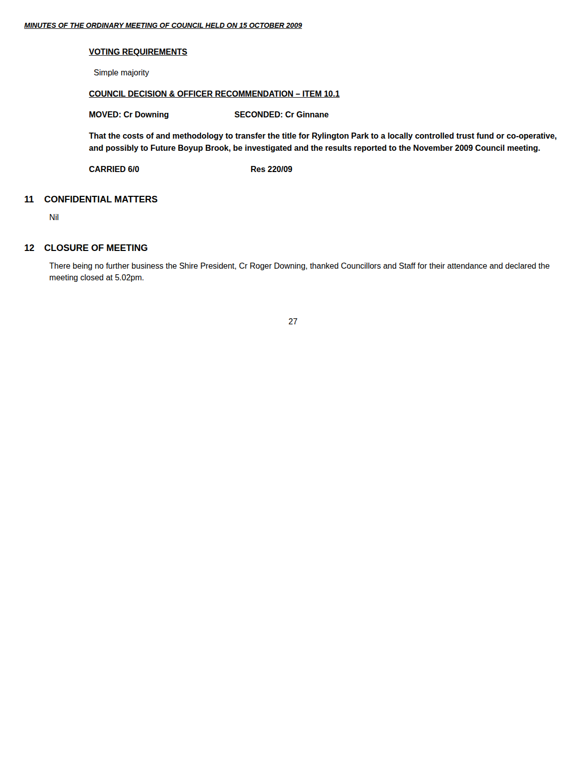MINUTES OF THE ORDINARY MEETING OF COUNCIL HELD ON 15 OCTOBER 2009
VOTING REQUIREMENTS
Simple majority
COUNCIL DECISION & OFFICER RECOMMENDATION – ITEM 10.1
MOVED: Cr Downing SECONDED: Cr Ginnane
That the costs of and methodology to transfer the title for Rylington Park to a locally controlled trust fund or co-operative, and possibly to Future Boyup Brook, be investigated and the results reported to the November 2009 Council meeting.
CARRIED 6/0 Res 220/09
11 CONFIDENTIAL MATTERS
Nil
12 CLOSURE OF MEETING
There being no further business the Shire President, Cr Roger Downing, thanked Councillors and Staff for their attendance and declared the meeting closed at 5.02pm.
27